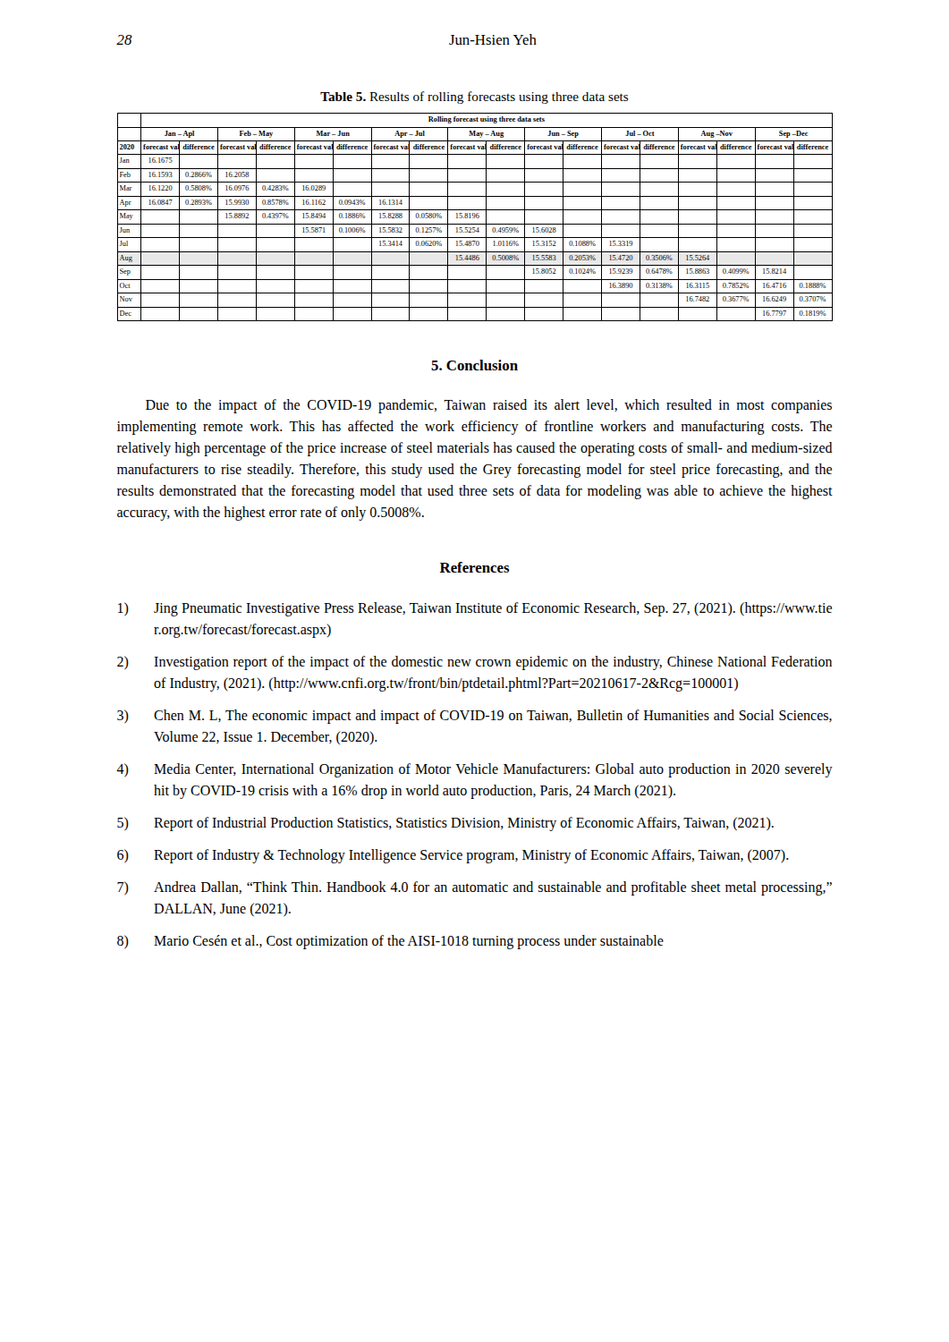28 Jun-Hsien Yeh
Table 5. Results of rolling forecasts using three data sets
| | Rolling forecast using three data sets |
| --- | --- |
| | Jan – Apl | Feb – May | Mar – Jun | Apr – Jul | May – Aug | Jun – Sep | Jul – Oct | Aug –Nov | Sep –Dec |
| 2020 | forecast value | difference | forecast value | difference | forecast value | difference | forecast value | difference | forecast value | difference | forecast value | difference | forecast value | difference | forecast value | difference | forecast value | difference |
| Jan | 16.1675 | | | | | | | | | | | | | | | | | |
| Feb | 16.1593 | 0.2866% | 16.2058 | | | | | | | | | | | | | | | |
| Mar | 16.1220 | 0.5808% | 16.0976 | 0.4283% | 16.0289 | | | | | | | | | | | | | |
| Apr | 16.0847 | 0.2893% | 15.9930 | 0.8578% | 16.1162 | 0.0943% | 16.1314 | | | | | | | | | | | |
| May | | | 15.8892 | 0.4397% | 15.8494 | 0.1886% | 15.8288 | 0.0580% | 15.8196 | | | | | | | | | |
| Jun | | | | | 15.5871 | 0.1006% | 15.5832 | 0.1257% | 15.5254 | 0.4959% | 15.6028 | | | | | | | |
| Jul | | | | | | | 15.3414 | 0.0620% | 15.4870 | 1.0116% | 15.3152 | 0.1088% | 15.3319 | | | | | |
| Aug | | | | | | | | | 15.4486 | 0.5008% | 15.5583 | 0.2053% | 15.4720 | 0.3506% | 15.5264 | | | |
| Sep | | | | | | | | | | | 15.8052 | 0.1024% | 15.9239 | 0.6478% | 15.8863 | 0.4099% | 15.8214 | |
| Oct | | | | | | | | | | | | | 16.3890 | 0.3138% | 16.3115 | 0.7852% | 16.4716 | 0.1888% |
| Nov | | | | | | | | | | | | | | | 16.7482 | 0.3677% | 16.6249 | 0.3707% |
| Dec | | | | | | | | | | | | | | | | | 16.7797 | 0.1819% |
5. Conclusion
Due to the impact of the COVID-19 pandemic, Taiwan raised its alert level, which resulted in most companies implementing remote work. This has affected the work efficiency of frontline workers and manufacturing costs. The relatively high percentage of the price increase of steel materials has caused the operating costs of small- and medium-sized manufacturers to rise steadily. Therefore, this study used the Grey forecasting model for steel price forecasting, and the results demonstrated that the forecasting model that used three sets of data for modeling was able to achieve the highest accuracy, with the highest error rate of only 0.5008%.
References
Jing Pneumatic Investigative Press Release, Taiwan Institute of Economic Research, Sep. 27, (2021). (https://www.tier.org.tw/forecast/forecast.aspx)
Investigation report of the impact of the domestic new crown epidemic on the industry, Chinese National Federation of Industry, (2021). (http://www.cnfi.org.tw/front/bin/ptdetail.phtml?Part=20210617-2&Rcg=100001)
Chen M. L, The economic impact and impact of COVID-19 on Taiwan, Bulletin of Humanities and Social Sciences, Volume 22, Issue 1. December, (2020).
Media Center, International Organization of Motor Vehicle Manufacturers: Global auto production in 2020 severely hit by COVID-19 crisis with a 16% drop in world auto production, Paris, 24 March (2021).
Report of Industrial Production Statistics, Statistics Division, Ministry of Economic Affairs, Taiwan, (2021).
Report of Industry & Technology Intelligence Service program, Ministry of Economic Affairs, Taiwan, (2007).
Andrea Dallan, “Think Thin. Handbook 4.0 for an automatic and sustainable and profitable sheet metal processing,” DALLAN, June (2021).
Mario Cesén et al., Cost optimization of the AISI-1018 turning process under sustainable